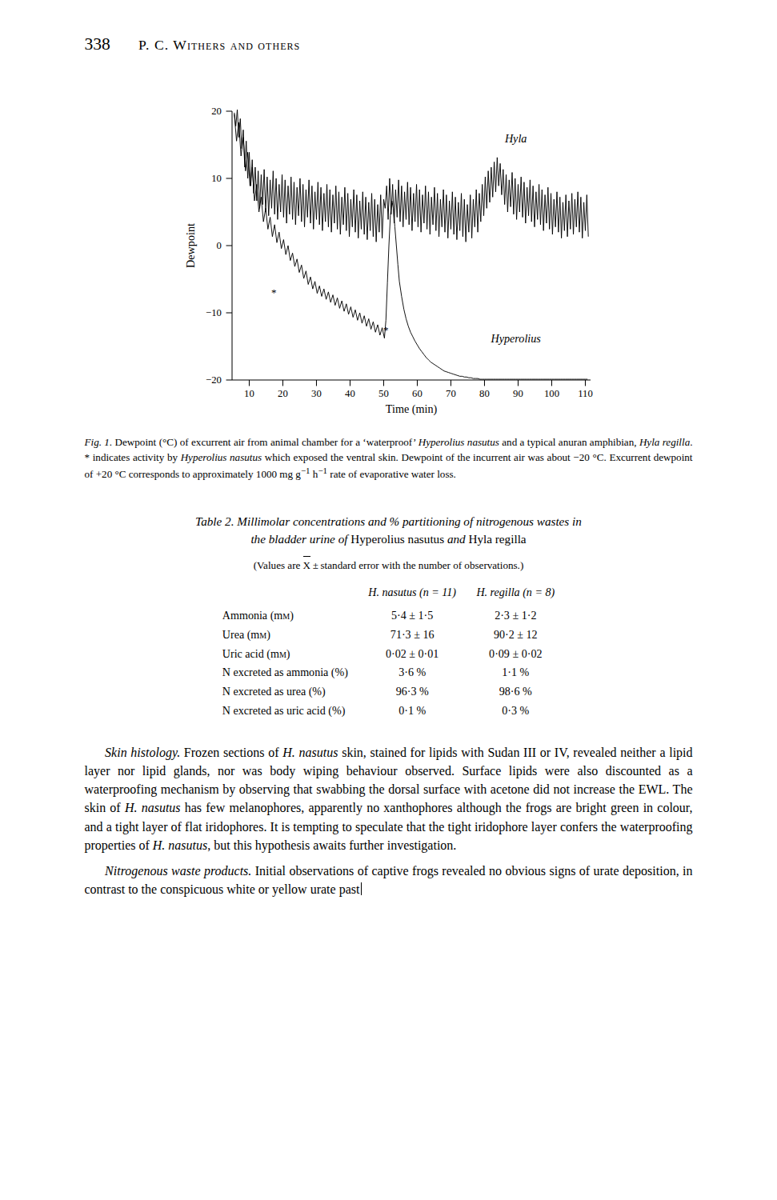338 P. C. Withers and others
20 10 0 −10 −20 10 20 30 40 50 60 70 80 90 100 110 Dewpoint Time (min) * * Hyla Hyperolius
Fig. 1. Dewpoint (°C) of excurrent air from animal chamber for a ‘waterproof’ Hyperolius nasutus and a typical anuran amphibian, Hyla regilla. * indicates activity by Hyperolius nasutus which exposed the ventral skin. Dewpoint of the incurrent air was about −20 °C. Excurrent dewpoint of +20 °C corresponds to approximately 1000 mg g−1 h−1 rate of evaporative water loss.
Table 2. Millimolar concentrations and % partitioning of nitrogenous wastes in
the bladder urine of Hyperolius nasutus and Hyla regilla
(Values are X ± standard error with the number of observations.)
| | H. nasutus ( n = 11) | H. regilla ( n = 8) |
| --- | --- | --- |
| Ammonia (m m ) | 5·4 ± 1·5 | 2·3 ± 1·2 |
| Urea (m m ) | 71·3 ± 16 | 90·2 ± 12 |
| Uric acid (m m ) | 0·02 ± 0·01 | 0·09 ± 0·02 |
| N excreted as ammonia (%) | 3·6 % | 1·1 % |
| N excreted as urea (%) | 96·3 % | 98·6 % |
| N excreted as uric acid (%) | 0·1 % | 0·3 % |
Skin histology. Frozen sections of H. nasutus skin, stained for lipids with Sudan III or IV, revealed neither a lipid layer nor lipid glands, nor was body wiping behaviour observed. Surface lipids were also discounted as a waterproofing mechanism by observing that swabbing the dorsal surface with acetone did not increase the EWL. The skin of H. nasutus has few melanophores, apparently no xanthophores although the frogs are bright green in colour, and a tight layer of flat iridophores. It is tempting to speculate that the tight iridophore layer confers the waterproofing properties of H. nasutus, but this hypothesis awaits further investigation.
Nitrogenous waste products. Initial observations of captive frogs revealed no obvious signs of urate deposition, in contrast to the conspicuous white or yellow urate past